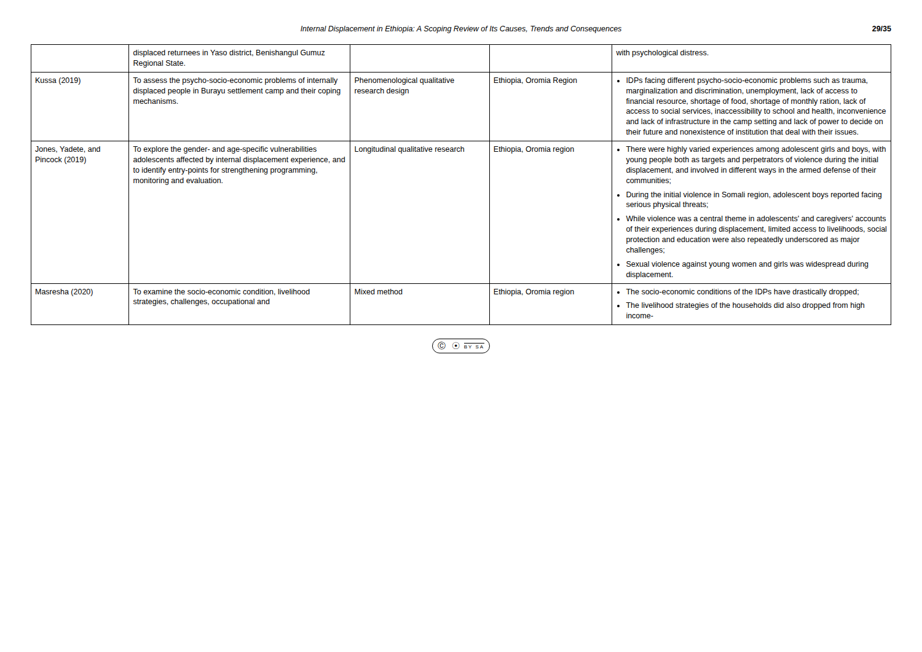Internal Displacement in Ethiopia: A Scoping Review of Its Causes, Trends and Consequences 29/35
| | displaced returnees in Yaso district, Benishangul Gumuz Regional State. | | | with psychological distress. |
| Kussa (2019) | To assess the psycho-socio-economic problems of internally displaced people in Burayu settlement camp and their coping mechanisms. | Phenomenological qualitative research design | Ethiopia, Oromia Region | IDPs facing different psycho-socio-economic problems such as trauma, marginalization and discrimination, unemployment, lack of access to financial resource, shortage of food, shortage of monthly ration, lack of access to social services, inaccessibility to school and health, inconvenience and lack of infrastructure in the camp setting and lack of power to decide on their future and nonexistence of institution that deal with their issues. |
| Jones, Yadete, and Pincock (2019) | To explore the gender- and age-specific vulnerabilities adolescents affected by internal displacement experience, and to identify entry-points for strengthening programming, monitoring and evaluation. | Longitudinal qualitative research | Ethiopia, Oromia region | There were highly varied experiences among adolescent girls and boys, with young people both as targets and perpetrators of violence during the initial displacement, and involved in different ways in the armed defense of their communities; During the initial violence in Somali region, adolescent boys reported facing serious physical threats; While violence was a central theme in adolescents' and caregivers' accounts of their experiences during displacement, limited access to livelihoods, social protection and education were also repeatedly underscored as major challenges; Sexual violence against young women and girls was widespread during displacement. |
| Masresha (2020) | To examine the socio-economic condition, livelihood strategies, challenges, occupational and | Mixed method | Ethiopia, Oromia region | The socio-economic conditions of the IDPs have drastically dropped; The livelihood strategies of the households did also dropped from high income- |
Ⓒ ☉ BY SA